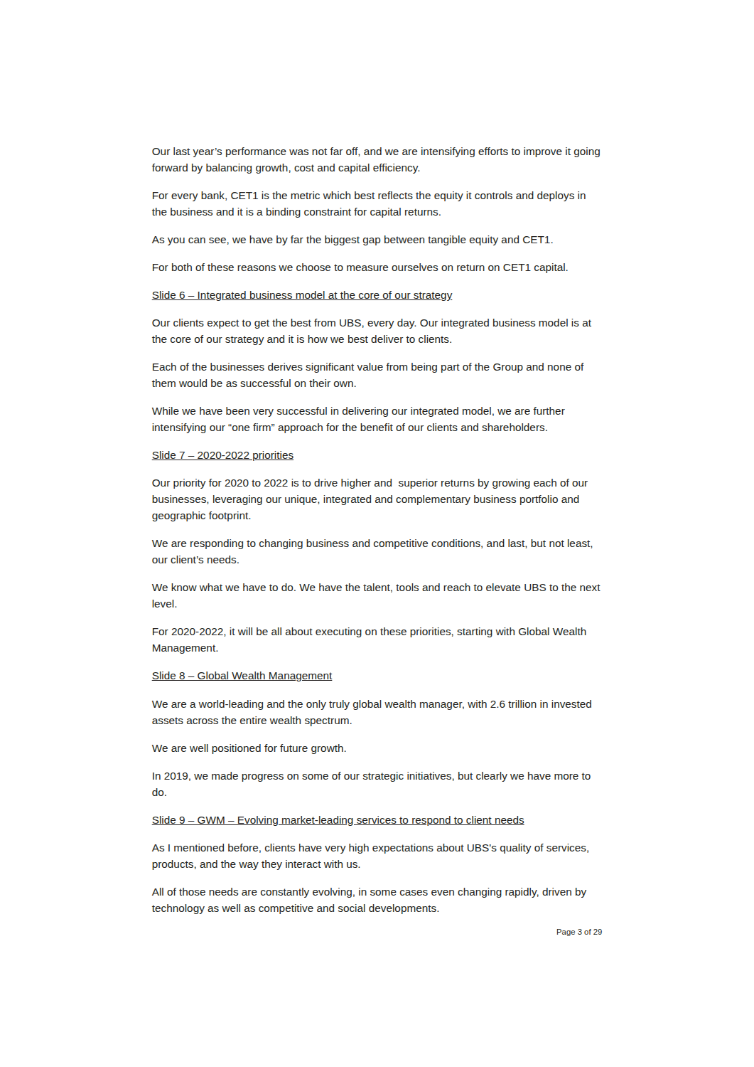Our last year’s performance was not far off, and we are intensifying efforts to improve it going forward by balancing growth, cost and capital efficiency.
For every bank, CET1 is the metric which best reflects the equity it controls and deploys in the business and it is a binding constraint for capital returns.
As you can see, we have by far the biggest gap between tangible equity and CET1.
For both of these reasons we choose to measure ourselves on return on CET1 capital.
Slide 6 – Integrated business model at the core of our strategy
Our clients expect to get the best from UBS, every day. Our integrated business model is at the core of our strategy and it is how we best deliver to clients.
Each of the businesses derives significant value from being part of the Group and none of them would be as successful on their own.
While we have been very successful in delivering our integrated model, we are further intensifying our “one firm” approach for the benefit of our clients and shareholders.
Slide 7 – 2020-2022 priorities
Our priority for 2020 to 2022 is to drive higher and superior returns by growing each of our businesses, leveraging our unique, integrated and complementary business portfolio and geographic footprint.
We are responding to changing business and competitive conditions, and last, but not least, our client’s needs.
We know what we have to do. We have the talent, tools and reach to elevate UBS to the next level.
For 2020-2022, it will be all about executing on these priorities, starting with Global Wealth Management.
Slide 8 – Global Wealth Management
We are a world-leading and the only truly global wealth manager, with 2.6 trillion in invested assets across the entire wealth spectrum.
We are well positioned for future growth.
In 2019, we made progress on some of our strategic initiatives, but clearly we have more to do.
Slide 9 – GWM – Evolving market-leading services to respond to client needs
As I mentioned before, clients have very high expectations about UBS's quality of services, products, and the way they interact with us.
All of those needs are constantly evolving, in some cases even changing rapidly, driven by technology as well as competitive and social developments.
Page 3 of 29